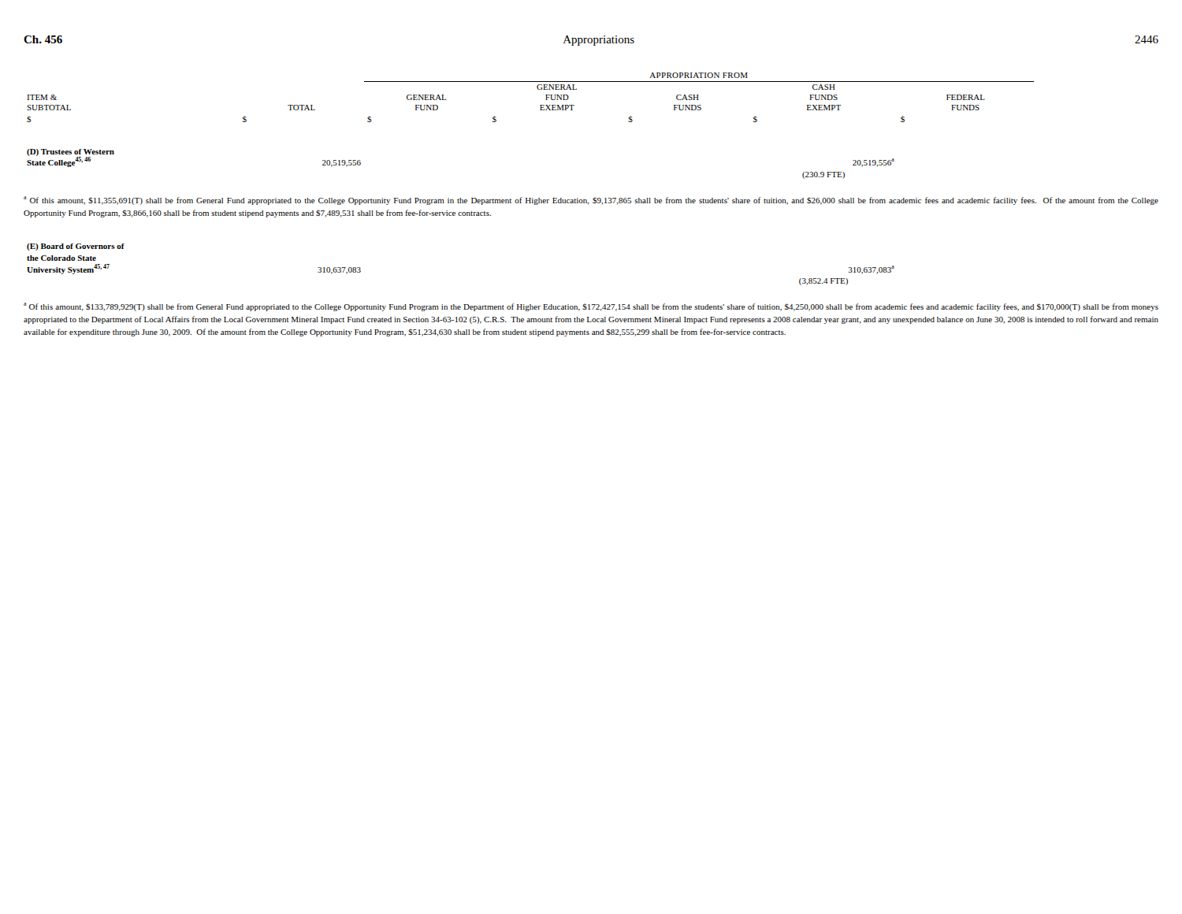Ch. 456 Appropriations 2446
| | | APPROPRIATION FROM | |
| ITEM & SUBTOTAL | TOTAL | GENERAL FUND | GENERAL FUND EXEMPT | CASH FUNDS | CASH FUNDS EXEMPT | FEDERAL FUNDS | |
| $ | $ | $ | $ | $ | $ | $ | |
| (D) Trustees of Western | | | | | | | |
| State College 45, 46 | 20,519,556 | | | | 20,519,556 a | | |
| | | | | | (230.9 FTE) | | |
a Of this amount, $11,355,691(T) shall be from General Fund appropriated to the College Opportunity Fund Program in the Department of Higher Education, $9,137,865 shall be from the students' share of tuition, and $26,000 shall be from academic fees and academic facility fees. Of the amount from the College Opportunity Fund Program, $3,866,160 shall be from student stipend payments and $7,489,531 shall be from fee-for-service contracts.
| (E) Board of Governors of | | | | | | | |
| the Colorado State | | | | | | | |
| University System 45, 47 | 310,637,083 | | | | 310,637,083 a | | |
| | | | | | (3,852.4 FTE) | | |
a Of this amount, $133,789,929(T) shall be from General Fund appropriated to the College Opportunity Fund Program in the Department of Higher Education, $172,427,154 shall be from the students' share of tuition, $4,250,000 shall be from academic fees and academic facility fees, and $170,000(T) shall be from moneys appropriated to the Department of Local Affairs from the Local Government Mineral Impact Fund created in Section 34-63-102 (5), C.R.S. The amount from the Local Government Mineral Impact Fund represents a 2008 calendar year grant, and any unexpended balance on June 30, 2008 is intended to roll forward and remain available for expenditure through June 30, 2009. Of the amount from the College Opportunity Fund Program, $51,234,630 shall be from student stipend payments and $82,555,299 shall be from fee-for-service contracts.